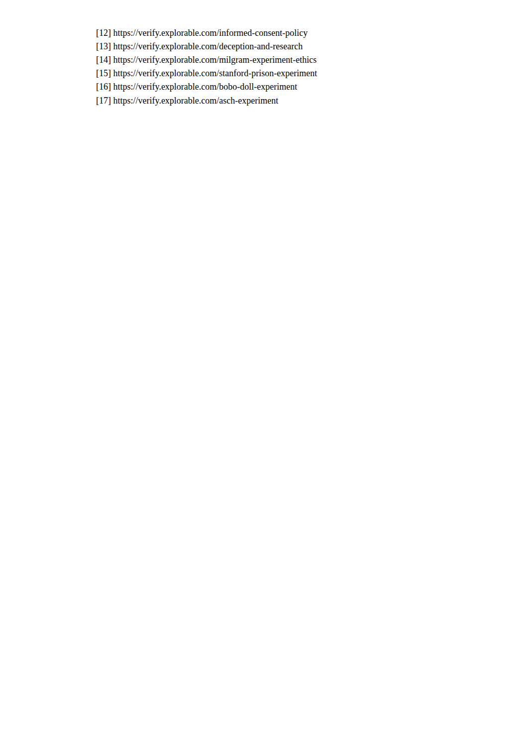[12] https://verify.explorable.com/informed-consent-policy
[13] https://verify.explorable.com/deception-and-research
[14] https://verify.explorable.com/milgram-experiment-ethics
[15] https://verify.explorable.com/stanford-prison-experiment
[16] https://verify.explorable.com/bobo-doll-experiment
[17] https://verify.explorable.com/asch-experiment